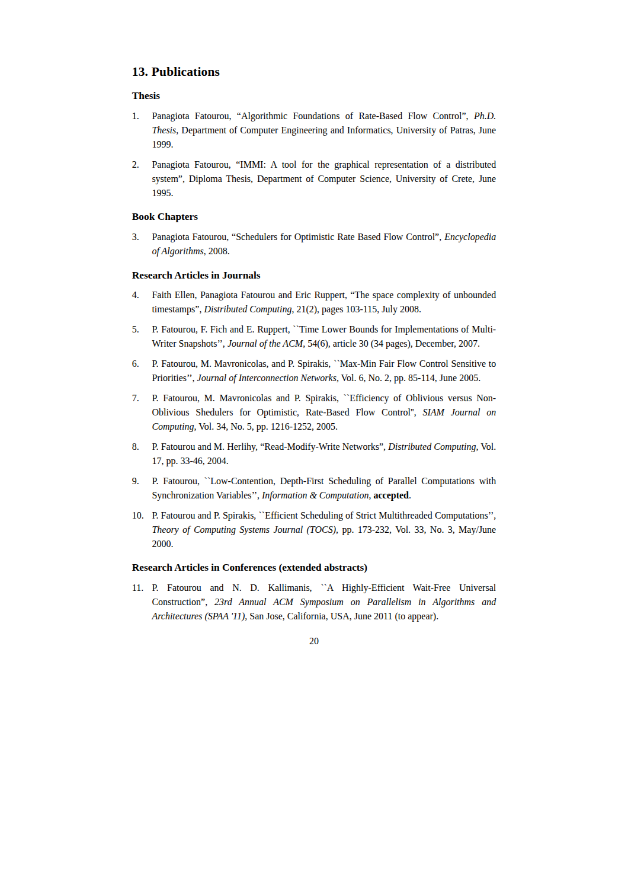13. Publications
Thesis
1. Panagiota Fatourou, “Algorithmic Foundations of Rate-Based Flow Control”, Ph.D. Thesis, Department of Computer Engineering and Informatics, University of Patras, June 1999.
2. Panagiota Fatourou, “IMMI: A tool for the graphical representation of a distributed system”, Diploma Thesis, Department of Computer Science, University of Crete, June 1995.
Book Chapters
3. Panagiota Fatourou, “Schedulers for Optimistic Rate Based Flow Control”, Encyclopedia of Algorithms, 2008.
Research Articles in Journals
4. Faith Ellen, Panagiota Fatourou and Eric Ruppert, “The space complexity of unbounded timestamps”, Distributed Computing, 21(2), pages 103-115, July 2008.
5. P. Fatourou, F. Fich and E. Ruppert, ``Time Lower Bounds for Implementations of Multi-Writer Snapshots’’, Journal of the ACM, 54(6), article 30 (34 pages), December, 2007.
6. P. Fatourou, M. Mavronicolas, and P. Spirakis, ``Max-Min Fair Flow Control Sensitive to Priorities’’, Journal of Interconnection Networks, Vol. 6, No. 2, pp. 85-114, June 2005.
7. P. Fatourou, M. Mavronicolas and P. Spirakis, ``Efficiency of Oblivious versus Non-Oblivious Shedulers for Optimistic, Rate-Based Flow Control'', SIAM Journal on Computing, Vol. 34, No. 5, pp. 1216-1252, 2005.
8. P. Fatourou and M. Herlihy, “Read-Modify-Write Networks”, Distributed Computing, Vol. 17, pp. 33-46, 2004.
9. P. Fatourou, ``Low-Contention, Depth-First Scheduling of Parallel Computations with Synchronization Variables’’, Information & Computation, accepted.
10. P. Fatourou and P. Spirakis, ``Efficient Scheduling of Strict Multithreaded Computations’’, Theory of Computing Systems Journal (TOCS), pp. 173-232, Vol. 33, No. 3, May/June 2000.
Research Articles in Conferences (extended abstracts)
11. P. Fatourou and N. D. Kallimanis, ``A Highly-Efficient Wait-Free Universal Construction”, 23rd Annual ACM Symposium on Parallelism in Algorithms and Architectures (SPAA '11), San Jose, California, USA, June 2011 (to appear).
20